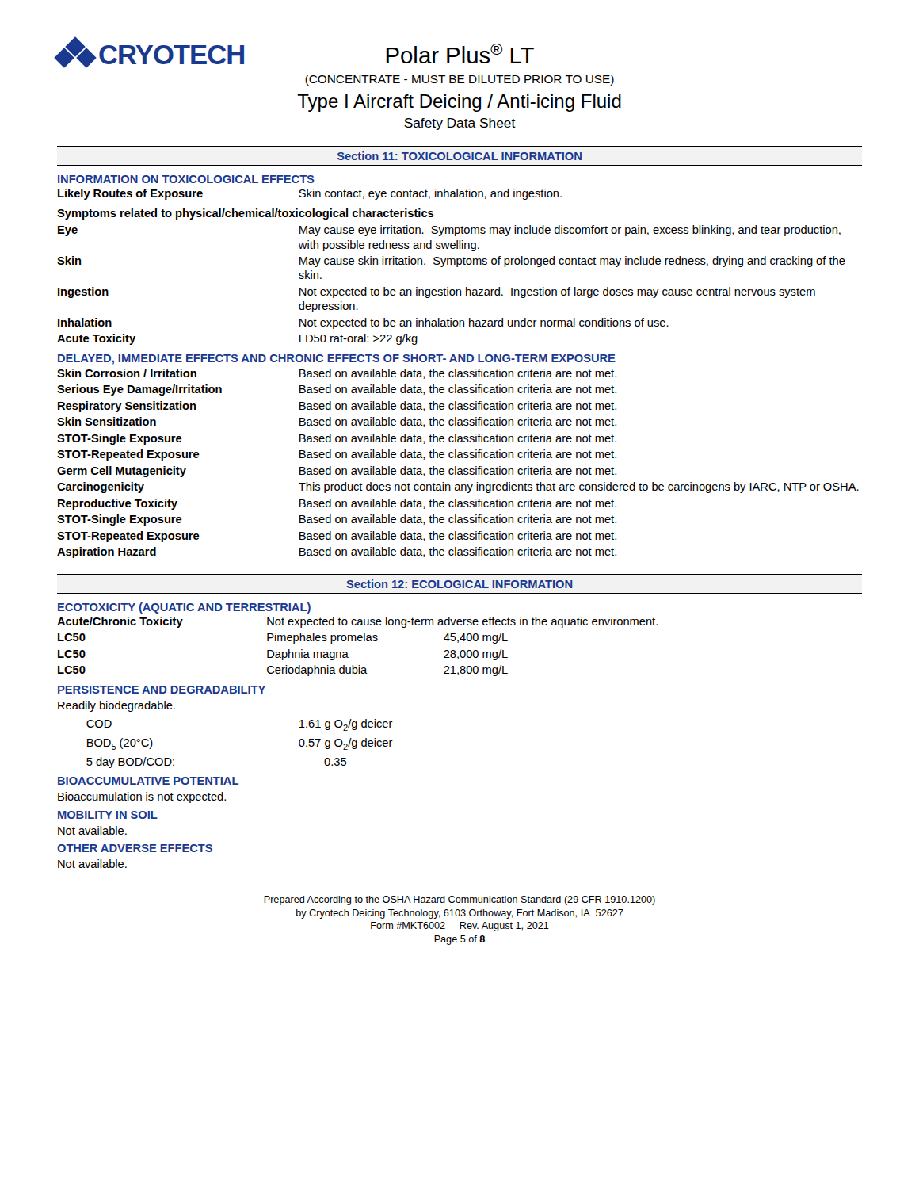CRYOTECH
Polar Plus® LT
(CONCENTRATE - MUST BE DILUTED PRIOR TO USE)
Type I Aircraft Deicing / Anti-icing Fluid
Safety Data Sheet
Section 11: TOXICOLOGICAL INFORMATION
INFORMATION ON TOXICOLOGICAL EFFECTS
| Likely Routes of Exposure | Skin contact, eye contact, inhalation, and ingestion. |
Symptoms related to physical/chemical/toxicological characteristics
| Eye | May cause eye irritation. Symptoms may include discomfort or pain, excess blinking, and tear production, with possible redness and swelling. |
| Skin | May cause skin irritation. Symptoms of prolonged contact may include redness, drying and cracking of the skin. |
| Ingestion | Not expected to be an ingestion hazard. Ingestion of large doses may cause central nervous system depression. |
| Inhalation | Not expected to be an inhalation hazard under normal conditions of use. |
| Acute Toxicity | LD50 rat-oral: >22 g/kg |
DELAYED, IMMEDIATE EFFECTS AND CHRONIC EFFECTS OF SHORT- AND LONG-TERM EXPOSURE
| Skin Corrosion / Irritation | Based on available data, the classification criteria are not met. |
| Serious Eye Damage/Irritation | Based on available data, the classification criteria are not met. |
| Respiratory Sensitization | Based on available data, the classification criteria are not met. |
| Skin Sensitization | Based on available data, the classification criteria are not met. |
| STOT-Single Exposure | Based on available data, the classification criteria are not met. |
| STOT-Repeated Exposure | Based on available data, the classification criteria are not met. |
| Germ Cell Mutagenicity | Based on available data, the classification criteria are not met. |
| Carcinogenicity | This product does not contain any ingredients that are considered to be carcinogens by IARC, NTP or OSHA. |
| Reproductive Toxicity | Based on available data, the classification criteria are not met. |
| STOT-Single Exposure | Based on available data, the classification criteria are not met. |
| STOT-Repeated Exposure | Based on available data, the classification criteria are not met. |
| Aspiration Hazard | Based on available data, the classification criteria are not met. |
Section 12: ECOLOGICAL INFORMATION
ECOTOXICITY (AQUATIC AND TERRESTRIAL)
| Acute/Chronic Toxicity | Not expected to cause long-term adverse effects in the aquatic environment. |
| LC50 | Pimephales promelas | 45,400 mg/L |
| LC50 | Daphnia magna | 28,000 mg/L |
| LC50 | Ceriodaphnia dubia | 21,800 mg/L |
PERSISTENCE AND DEGRADABILITY
Readily biodegradable.
| COD | 1.61 g O 2 /g deicer |
| BOD 5 (20°C) | 0.57 g O 2 /g deicer |
| 5 day BOD/COD: | 0.35 |
BIOACCUMULATIVE POTENTIAL
Bioaccumulation is not expected.
MOBILITY IN SOIL
Not available.
OTHER ADVERSE EFFECTS
Not available.
Prepared According to the OSHA Hazard Communication Standard (29 CFR 1910.1200)
by Cryotech Deicing Technology, 6103 Orthoway, Fort Madison, IA 52627
Form #MKT6002 Rev. August 1, 2021
Page 5 of 8